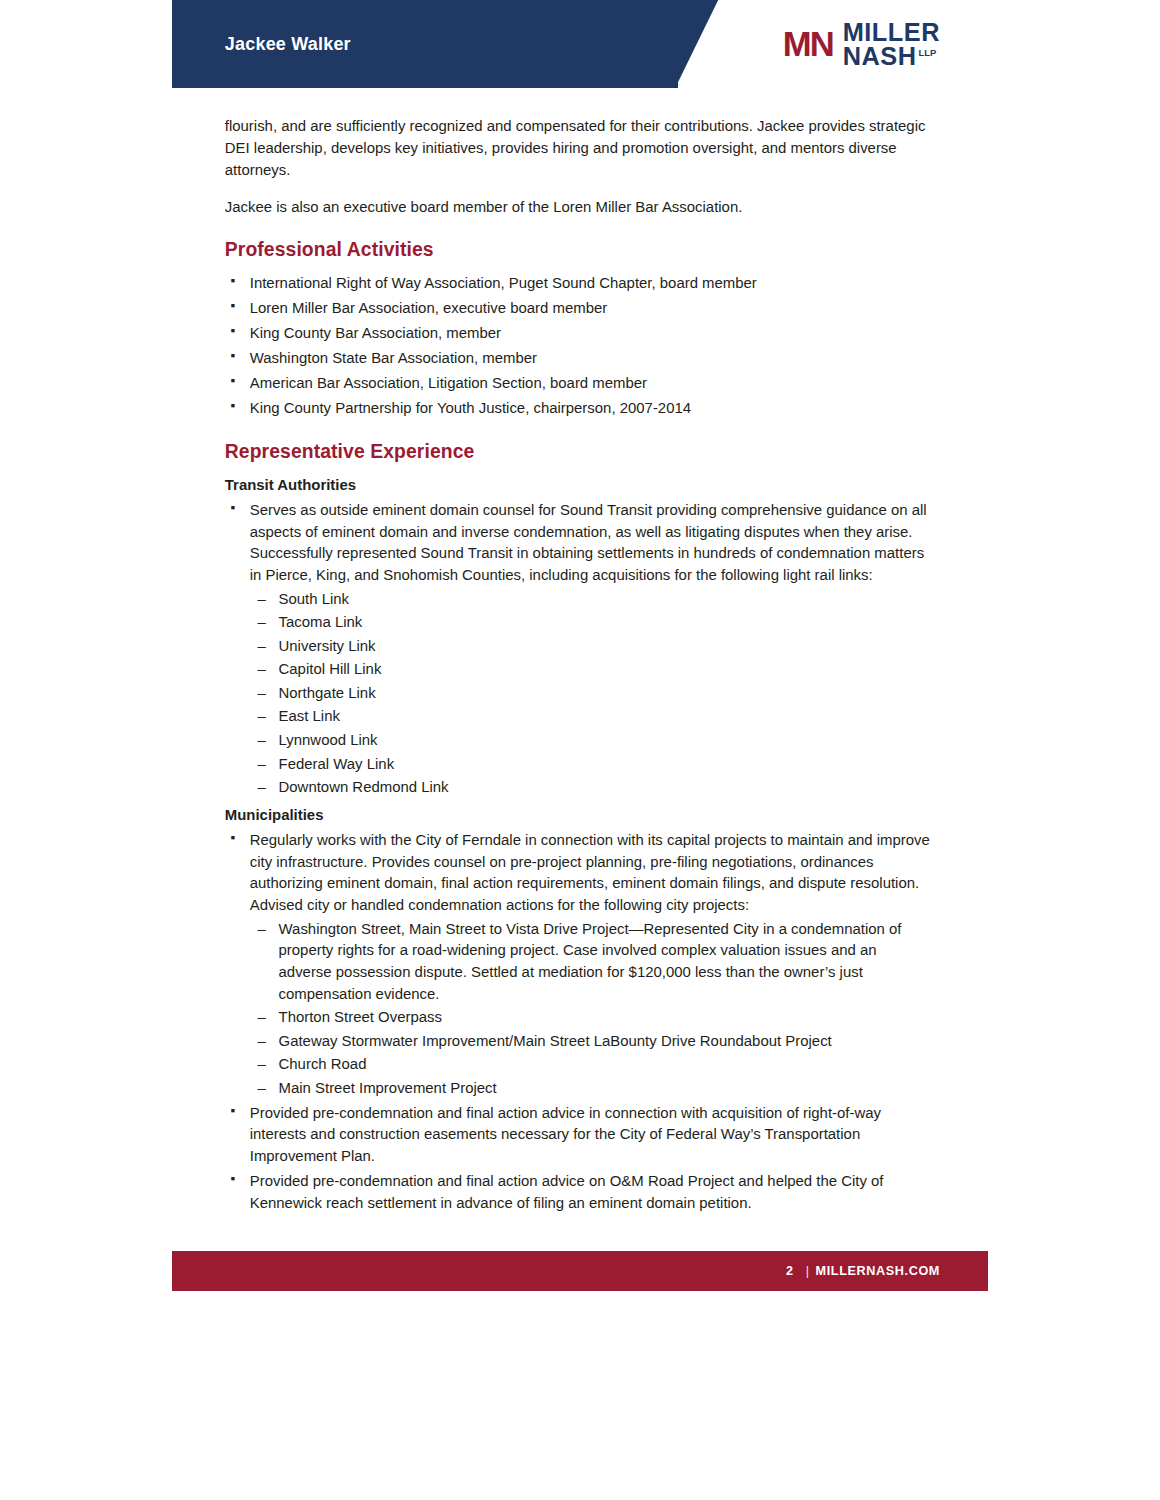Jackee Walker
MN MILLER
NASHLLP
flourish, and are sufficiently recognized and compensated for their contributions. Jackee provides strategic DEI leadership, develops key initiatives, provides hiring and promotion oversight, and mentors diverse attorneys.
Jackee is also an executive board member of the Loren Miller Bar Association.
Professional Activities
International Right of Way Association, Puget Sound Chapter, board member
Loren Miller Bar Association, executive board member
King County Bar Association, member
Washington State Bar Association, member
American Bar Association, Litigation Section, board member
King County Partnership for Youth Justice, chairperson, 2007-2014
Representative Experience
Transit Authorities
Serves as outside eminent domain counsel for Sound Transit providing comprehensive guidance on all aspects of eminent domain and inverse condemnation, as well as litigating disputes when they arise. Successfully represented Sound Transit in obtaining settlements in hundreds of condemnation matters in Pierce, King, and Snohomish Counties, including acquisitions for the following light rail links:
South Link
Tacoma Link
University Link
Capitol Hill Link
Northgate Link
East Link
Lynnwood Link
Federal Way Link
Downtown Redmond Link
Municipalities
Regularly works with the City of Ferndale in connection with its capital projects to maintain and improve city infrastructure. Provides counsel on pre-project planning, pre-filing negotiations, ordinances authorizing eminent domain, final action requirements, eminent domain filings, and dispute resolution. Advised city or handled condemnation actions for the following city projects:
Washington Street, Main Street to Vista Drive Project—Represented City in a condemnation of property rights for a road-widening project. Case involved complex valuation issues and an adverse possession dispute. Settled at mediation for $120,000 less than the owner’s just compensation evidence.
Thorton Street Overpass
Gateway Stormwater Improvement/Main Street LaBounty Drive Roundabout Project
Church Road
Main Street Improvement Project
Provided pre-condemnation and final action advice in connection with acquisition of right-of-way interests and construction easements necessary for the City of Federal Way’s Transportation Improvement Plan.
Provided pre-condemnation and final action advice on O&M Road Project and helped the City of Kennewick reach settlement in advance of filing an eminent domain petition.
2|MILLERNASH.COM